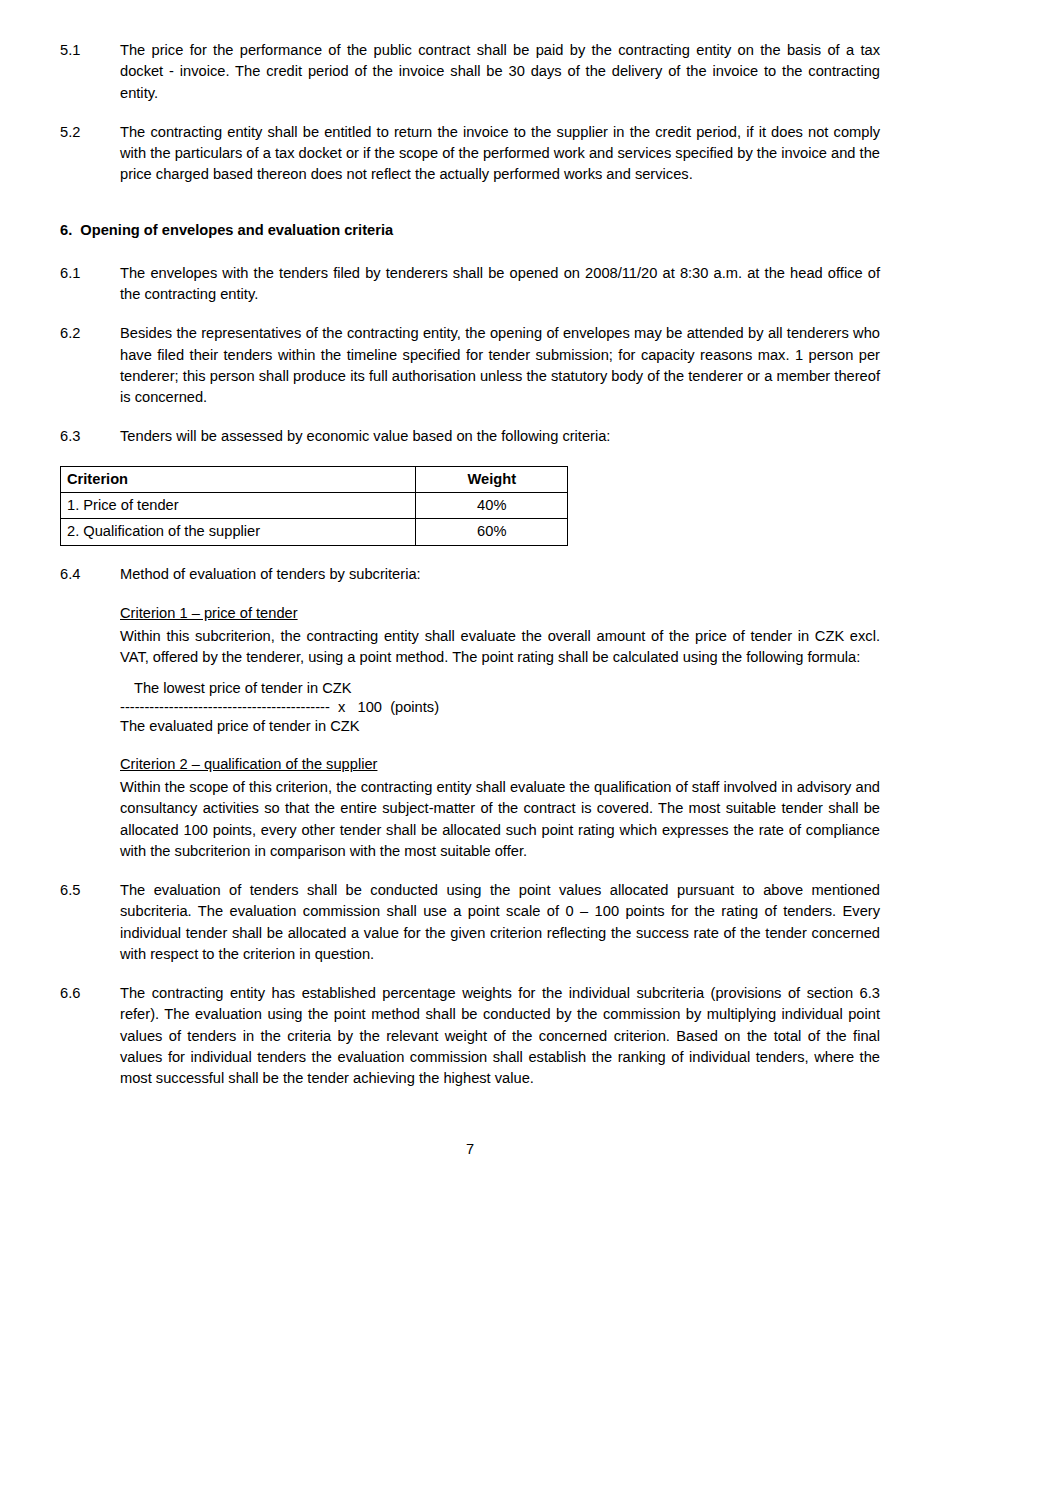5.1
The price for the performance of the public contract shall be paid by the contracting entity on the basis of a tax docket - invoice. The credit period of the invoice shall be 30 days of the delivery of the invoice to the contracting entity.
5.2
The contracting entity shall be entitled to return the invoice to the supplier in the credit period, if it does not comply with the particulars of a tax docket or if the scope of the performed work and services specified by the invoice and the price charged based thereon does not reflect the actually performed works and services.
6. Opening of envelopes and evaluation criteria
6.1
The envelopes with the tenders filed by tenderers shall be opened on 2008/11/20 at 8:30 a.m. at the head office of the contracting entity.
6.2
Besides the representatives of the contracting entity, the opening of envelopes may be attended by all tenderers who have filed their tenders within the timeline specified for tender submission; for capacity reasons max. 1 person per tenderer; this person shall produce its full authorisation unless the statutory body of the tenderer or a member thereof is concerned.
6.3
Tenders will be assessed by economic value based on the following criteria:
| Criterion | Weight |
| --- | --- |
| 1. Price of tender | 40% |
| 2. Qualification of the supplier | 60% |
6.4
Method of evaluation of tenders by subcriteria:
Criterion 1 – price of tender
Within this subcriterion, the contracting entity shall evaluate the overall amount of the price of tender in CZK excl. VAT, offered by the tenderer, using a point method. The point rating shall be calculated using the following formula:
The lowest price of tender in CZK
------------------------------------------- x 100 (points)
The evaluated price of tender in CZK
Criterion 2 – qualification of the supplier
Within the scope of this criterion, the contracting entity shall evaluate the qualification of staff involved in advisory and consultancy activities so that the entire subject-matter of the contract is covered. The most suitable tender shall be allocated 100 points, every other tender shall be allocated such point rating which expresses the rate of compliance with the subcriterion in comparison with the most suitable offer.
6.5
The evaluation of tenders shall be conducted using the point values allocated pursuant to above mentioned subcriteria. The evaluation commission shall use a point scale of 0 – 100 points for the rating of tenders. Every individual tender shall be allocated a value for the given criterion reflecting the success rate of the tender concerned with respect to the criterion in question.
6.6
The contracting entity has established percentage weights for the individual subcriteria (provisions of section 6.3 refer). The evaluation using the point method shall be conducted by the commission by multiplying individual point values of tenders in the criteria by the relevant weight of the concerned criterion. Based on the total of the final values for individual tenders the evaluation commission shall establish the ranking of individual tenders, where the most successful shall be the tender achieving the highest value.
7